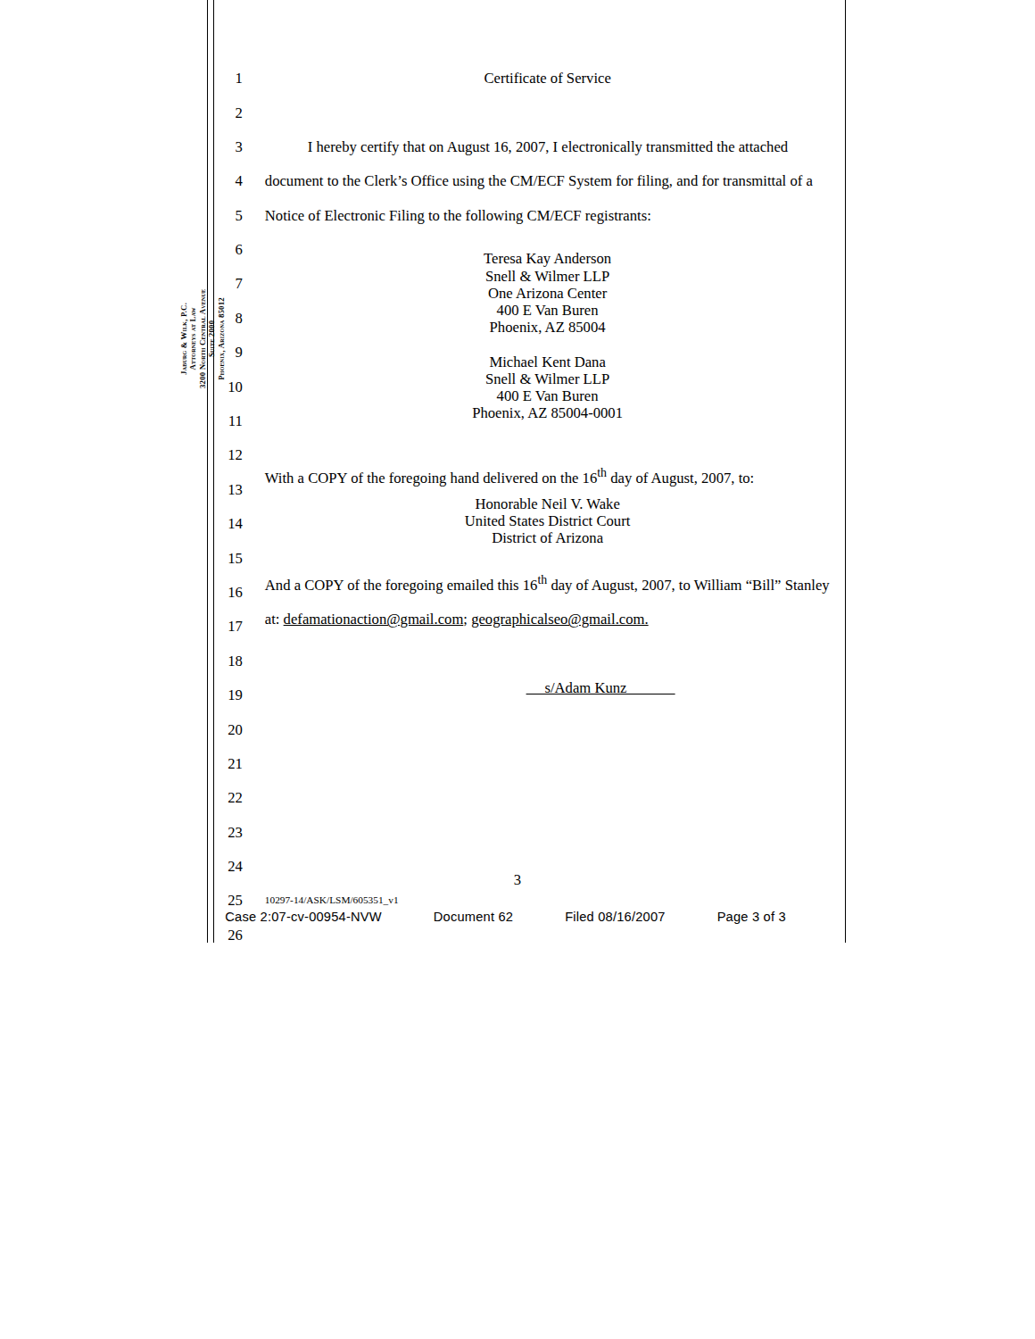1
2
3
4
5
6
7
8
9
10
11
12
13
14
15
16
17
18
19
20
21
22
23
24
25
26
27
28
Jaburg & Wilk, P.C.
Attorneys at Law
3200 North Central Avenue
Suite 2000
Phoenix, Arizona 85012
Certificate of Service
I hereby certify that on August 16, 2007, I electronically transmitted the attached document to the Clerk’s Office using the CM/ECF System for filing, and for transmittal of a Notice of Electronic Filing to the following CM/ECF registrants:
Teresa Kay Anderson
Snell & Wilmer LLP
One Arizona Center
400 E Van Buren
Phoenix, AZ 85004
Michael Kent Dana
Snell & Wilmer LLP
400 E Van Buren
Phoenix, AZ 85004-0001
With a COPY of the foregoing hand delivered on the 16th day of August, 2007, to:
Honorable Neil V. Wake
United States District Court
District of Arizona
And a COPY of the foregoing emailed this 16th day of August, 2007, to William “Bill” Stanley at: defamationaction@gmail.com; geographicalseo@gmail.com.
s/Adam Kunz
3
10297-14/ASK/LSM/605351_v1
Case 2:07-cv-00954-NVW Document 62 Filed 08/16/2007 Page 3 of 3